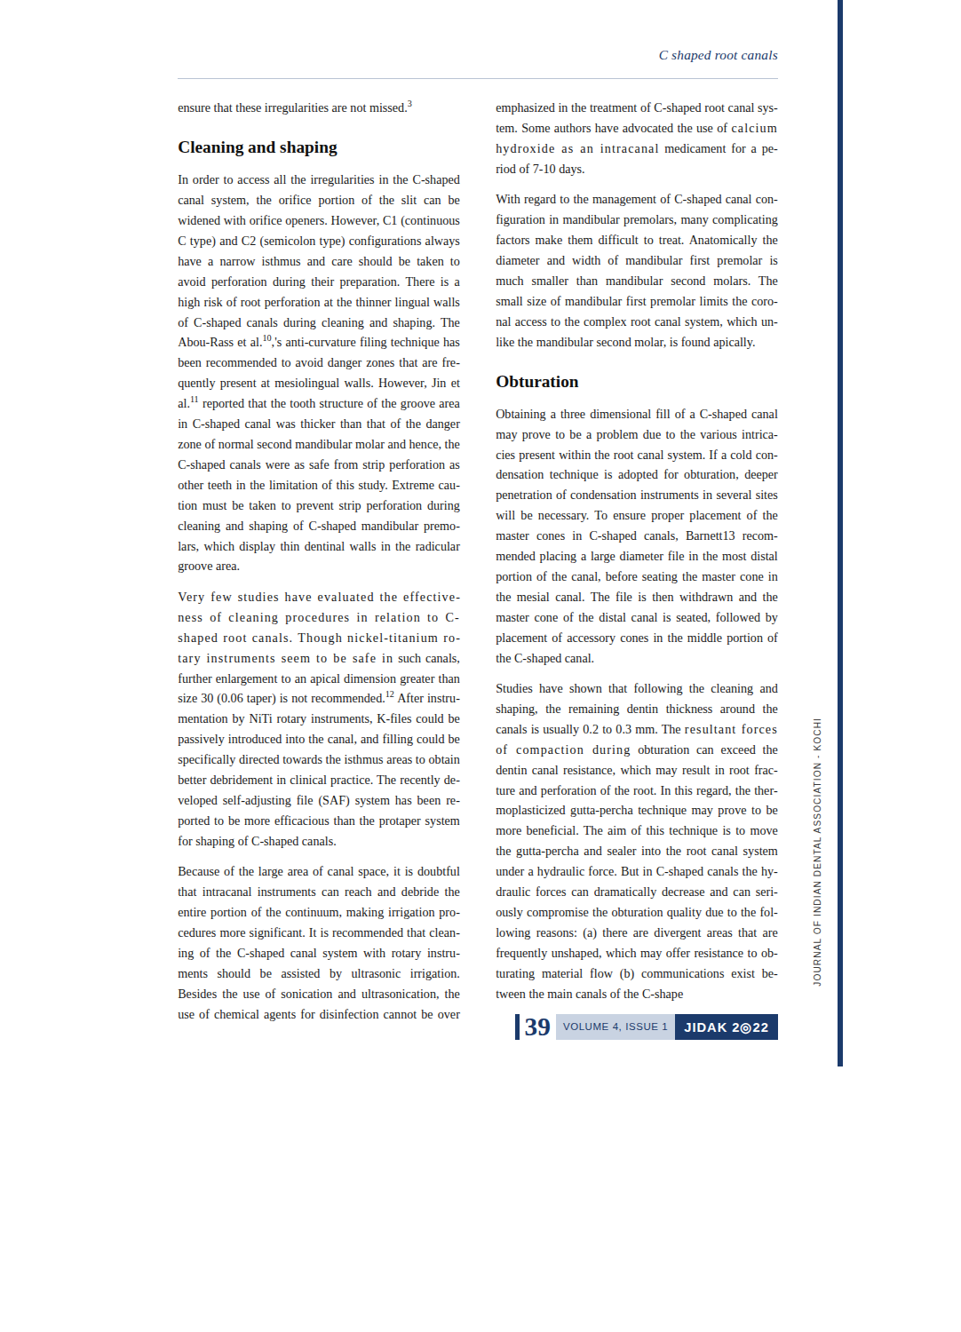C shaped root canals
ensure that these irregularities are not missed.3
Cleaning and shaping
In order to access all the irregularities in the C-shaped canal system, the orifice portion of the slit can be widened with orifice openers. However, C1 (continuous C type) and C2 (semicolon type) configurations always have a narrow isthmus and care should be taken to avoid perforation during their preparation. There is a high risk of root perforation at the thinner lingual walls of C-shaped canals during cleaning and shaping. The Abou-Rass et al.10,'s anti-curvature filing technique has been recommended to avoid danger zones that are frequently present at mesiolingual walls. However, Jin et al.11 reported that the tooth structure of the groove area in C-shaped canal was thicker than that of the danger zone of normal second mandibular molar and hence, the C-shaped canals were as safe from strip perforation as other teeth in the limitation of this study. Extreme caution must be taken to prevent strip perforation during cleaning and shaping of C-shaped mandibular premolars, which display thin dentinal walls in the radicular groove area.
Very few studies have evaluated the effectiveness of cleaning procedures in relation to C-shaped root canals. Though nickel-titanium rotary instruments seem to be safe in such canals, further enlargement to an apical dimension greater than size 30 (0.06 taper) is not recommended.12 After instrumentation by NiTi rotary instruments, K-files could be passively introduced into the canal, and filling could be specifically directed towards the isthmus areas to obtain better debridement in clinical practice. The recently developed self-adjusting file (SAF) system has been reported to be more efficacious than the protaper system for shaping of C-shaped canals.
Because of the large area of canal space, it is doubtful that intracanal instruments can reach and debride the entire portion of the continuum, making irrigation procedures more significant. It is recommended that cleaning of the C-shaped canal system with rotary instruments should be assisted by ultrasonic irrigation. Besides the use of sonication and ultrasonication, the use of chemical agents for disinfection cannot be over emphasized in the treatment of C-shaped root canal system. Some authors have advocated the use of calcium hydroxide as an intracanal medicament for a period of 7-10 days.
With regard to the management of C-shaped canal configuration in mandibular premolars, many complicating factors make them difficult to treat. Anatomically the diameter and width of mandibular first premolar is much smaller than mandibular second molars. The small size of mandibular first premolar limits the coronal access to the complex root canal system, which unlike the mandibular second molar, is found apically.
Obturation
Obtaining a three dimensional fill of a C-shaped canal may prove to be a problem due to the various intricacies present within the root canal system. If a cold condensation technique is adopted for obturation, deeper penetration of condensation instruments in several sites will be necessary. To ensure proper placement of the master cones in C-shaped canals, Barnett13 recommended placing a large diameter file in the most distal portion of the canal, before seating the master cone in the mesial canal. The file is then withdrawn and the master cone of the distal canal is seated, followed by placement of accessory cones in the middle portion of the C-shaped canal.
Studies have shown that following the cleaning and shaping, the remaining dentin thickness around the canals is usually 0.2 to 0.3 mm. The resultant forces of compaction during obturation can exceed the dentin canal resistance, which may result in root fracture and perforation of the root. In this regard, the thermoplasticized gutta-percha technique may prove to be more beneficial. The aim of this technique is to move the gutta-percha and sealer into the root canal system under a hydraulic force. But in C-shaped canals the hydraulic forces can dramatically decrease and can seriously compromise the obturation quality due to the following reasons: (a) there are divergent areas that are frequently unshaped, which may offer resistance to obturating material flow (b) communications exist between the main canals of the C-shape
JOURNAL OF INDIAN DENTAL ASSOCIATION - KOCHI
39
VOLUME 4, ISSUE 1
JIDAK 2◎22